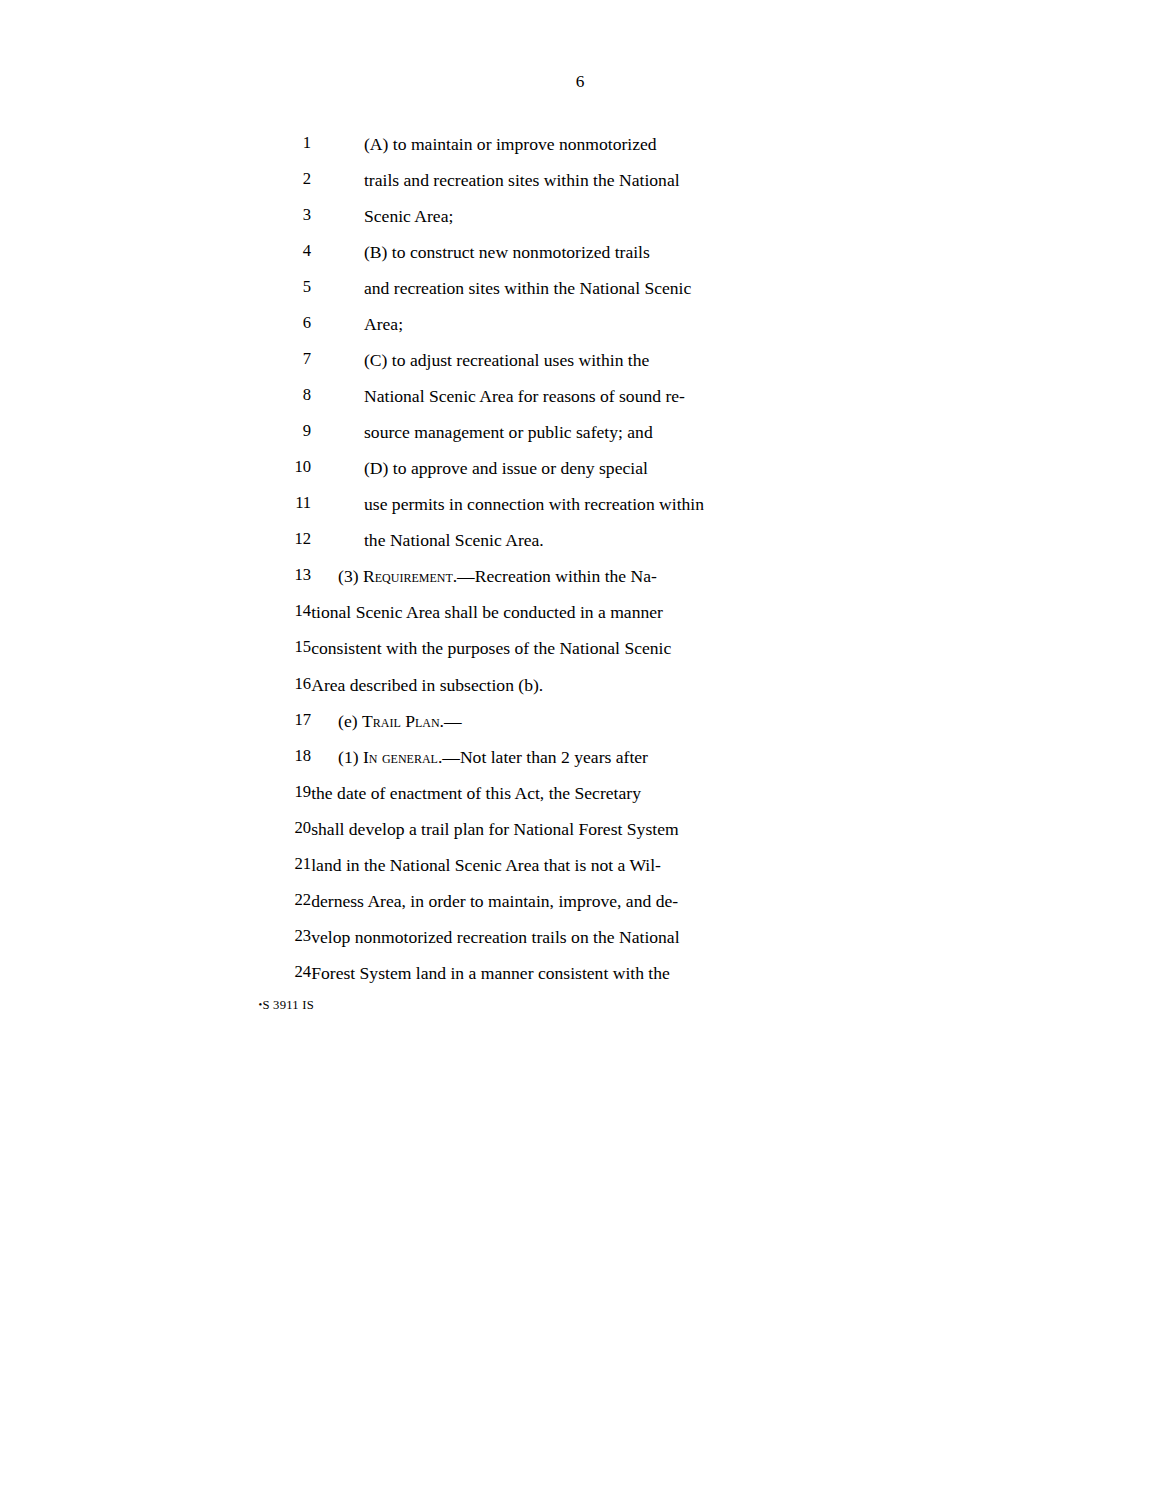6
| 1 | (A) to maintain or improve nonmotorized |
| 2 | trails and recreation sites within the National |
| 3 | Scenic Area; |
| 4 | (B) to construct new nonmotorized trails |
| 5 | and recreation sites within the National Scenic |
| 6 | Area; |
| 7 | (C) to adjust recreational uses within the |
| 8 | National Scenic Area for reasons of sound re- |
| 9 | source management or public safety; and |
| 10 | (D) to approve and issue or deny special |
| 11 | use permits in connection with recreation within |
| 12 | the National Scenic Area. |
| 13 | (3) Requirement. —Recreation within the Na- |
| 14 | tional Scenic Area shall be conducted in a manner |
| 15 | consistent with the purposes of the National Scenic |
| 16 | Area described in subsection (b). |
| 17 | (e) Trail Plan. — |
| 18 | (1) In general. —Not later than 2 years after |
| 19 | the date of enactment of this Act, the Secretary |
| 20 | shall develop a trail plan for National Forest System |
| 21 | land in the National Scenic Area that is not a Wil- |
| 22 | derness Area, in order to maintain, improve, and de- |
| 23 | velop nonmotorized recreation trails on the National |
| 24 | Forest System land in a manner consistent with the |
•S 3911 IS